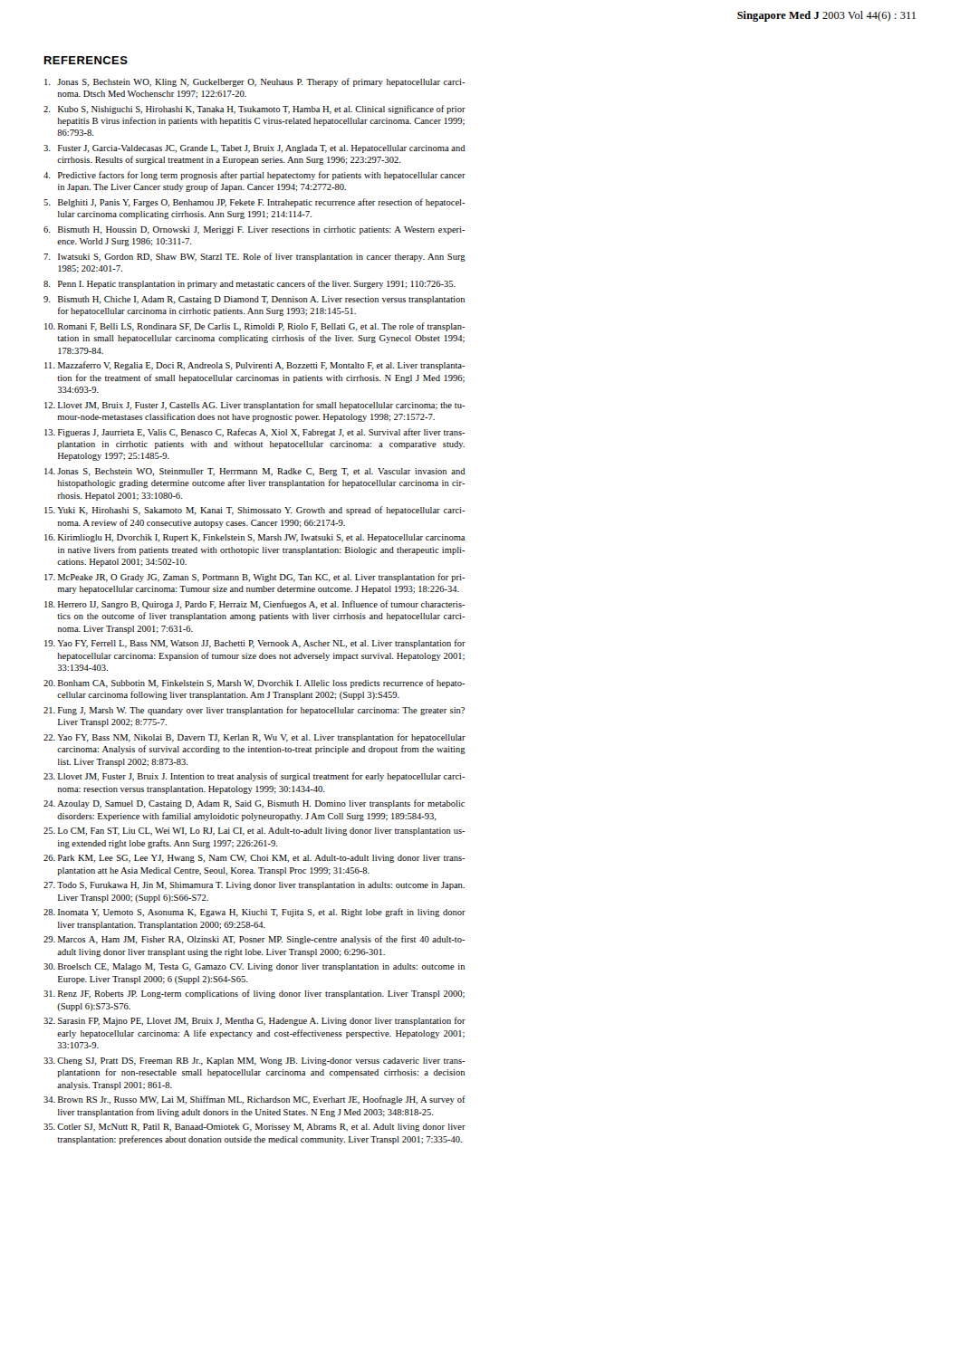Singapore Med J 2003 Vol 44(6) : 311
REFERENCES
Jonas S, Bechstein WO, Kling N, Guckelberger O, Neuhaus P. Therapy of primary hepatocellular carcinoma. Dtsch Med Wochenschr 1997; 122:617-20.
Kubo S, Nishiguchi S, Hirohashi K, Tanaka H, Tsukamoto T, Hamba H, et al. Clinical significance of prior hepatitis B virus infection in patients with hepatitis C virus-related hepatocellular carcinoma. Cancer 1999; 86:793-8.
Fuster J, Garcia-Valdecasas JC, Grande L, Tabet J, Bruix J, Anglada T, et al. Hepatocellular carcinoma and cirrhosis. Results of surgical treatment in a European series. Ann Surg 1996; 223:297-302.
Predictive factors for long term prognosis after partial hepatectomy for patients with hepatocellular cancer in Japan. The Liver Cancer study group of Japan. Cancer 1994; 74:2772-80.
Belghiti J, Panis Y, Farges O, Benhamou JP, Fekete F. Intrahepatic recurrence after resection of hepatocellular carcinoma complicating cirrhosis. Ann Surg 1991; 214:114-7.
Bismuth H, Houssin D, Ornowski J, Meriggi F. Liver resections in cirrhotic patients: A Western experience. World J Surg 1986; 10:311-7.
Iwatsuki S, Gordon RD, Shaw BW, Starzl TE. Role of liver transplantation in cancer therapy. Ann Surg 1985; 202:401-7.
Penn I. Hepatic transplantation in primary and metastatic cancers of the liver. Surgery 1991; 110:726-35.
Bismuth H, Chiche I, Adam R, Castaing D Diamond T, Dennison A. Liver resection versus transplantation for hepatocellular carcinoma in cirrhotic patients. Ann Surg 1993; 218:145-51.
Romani F, Belli LS, Rondinara SF, De Carlis L, Rimoldi P, Riolo F, Bellati G, et al. The role of transplantation in small hepatocellular carcinoma complicating cirrhosis of the liver. Surg Gynecol Obstet 1994; 178:379-84.
Mazzaferro V, Regalia E, Doci R, Andreola S, Pulvirenti A, Bozzetti F, Montalto F, et al. Liver transplantation for the treatment of small hepatocellular carcinomas in patients with cirrhosis. N Engl J Med 1996; 334:693-9.
Llovet JM, Bruix J, Fuster J, Castells AG. Liver transplantation for small hepatocellular carcinoma; the tumour-node-metastases classification does not have prognostic power. Hepatology 1998; 27:1572-7.
Figueras J, Jaurrieta E, Valis C, Benasco C, Rafecas A, Xiol X, Fabregat J, et al. Survival after liver transplantation in cirrhotic patients with and without hepatocellular carcinoma: a comparative study. Hepatology 1997; 25:1485-9.
Jonas S, Bechstein WO, Steinmuller T, Herrmann M, Radke C, Berg T, et al. Vascular invasion and histopathologic grading determine outcome after liver transplantation for hepatocellular carcinoma in cirrhosis. Hepatol 2001; 33:1080-6.
Yuki K, Hirohashi S, Sakamoto M, Kanai T, Shimossato Y. Growth and spread of hepatocellular carcinoma. A review of 240 consecutive autopsy cases. Cancer 1990; 66:2174-9.
Kirimlioglu H, Dvorchik I, Rupert K, Finkelstein S, Marsh JW, Iwatsuki S, et al. Hepatocellular carcinoma in native livers from patients treated with orthotopic liver transplantation: Biologic and therapeutic implications. Hepatol 2001; 34:502-10.
McPeake JR, O Grady JG, Zaman S, Portmann B, Wight DG, Tan KC, et al. Liver transplantation for primary hepatocellular carcinoma: Tumour size and number determine outcome. J Hepatol 1993; 18:226-34.
Herrero IJ, Sangro B, Quiroga J, Pardo F, Herraiz M, Cienfuegos A, et al. Influence of tumour characteristics on the outcome of liver transplantation among patients with liver cirrhosis and hepatocellular carcinoma. Liver Transpl 2001; 7:631-6.
Yao FY, Ferrell L, Bass NM, Watson JJ, Bachetti P, Vernook A, Ascher NL, et al. Liver transplantation for hepatocellular carcinoma: Expansion of tumour size does not adversely impact survival. Hepatology 2001; 33:1394-403.
Bonham CA, Subbotin M, Finkelstein S, Marsh W, Dvorchik I. Allelic loss predicts recurrence of hepatocellular carcinoma following liver transplantation. Am J Transplant 2002; (Suppl 3):S459.
Fung J, Marsh W. The quandary over liver transplantation for hepatocellular carcinoma: The greater sin? Liver Transpl 2002; 8:775-7.
Yao FY, Bass NM, Nikolai B, Davern TJ, Kerlan R, Wu V, et al. Liver transplantation for hepatocellular carcinoma: Analysis of survival according to the intention-to-treat principle and dropout from the waiting list. Liver Transpl 2002; 8:873-83.
Llovet JM, Fuster J, Bruix J. Intention to treat analysis of surgical treatment for early hepatocellular carcinoma: resection versus transplantation. Hepatology 1999; 30:1434-40.
Azoulay D, Samuel D, Castaing D, Adam R, Said G, Bismuth H. Domino liver transplants for metabolic disorders: Experience with familial amyloidotic polyneuropathy. J Am Coll Surg 1999; 189:584-93,
Lo CM, Fan ST, Liu CL, Wei WI, Lo RJ, Lai CI, et al. Adult-to-adult living donor liver transplantation using extended right lobe grafts. Ann Surg 1997; 226:261-9.
Park KM, Lee SG, Lee YJ, Hwang S, Nam CW, Choi KM, et al. Adult-to-adult living donor liver transplantation att he Asia Medical Centre, Seoul, Korea. Transpl Proc 1999; 31:456-8.
Todo S, Furukawa H, Jin M, Shimamura T. Living donor liver transplantation in adults: outcome in Japan. Liver Transpl 2000; (Suppl 6):S66-S72.
Inomata Y, Uemoto S, Asonuma K, Egawa H, Kiuchi T, Fujita S, et al. Right lobe graft in living donor liver transplantation. Transplantation 2000; 69:258-64.
Marcos A, Ham JM, Fisher RA, Olzinski AT, Posner MP. Single-centre analysis of the first 40 adult-to-adult living donor liver transplant using the right lobe. Liver Transpl 2000; 6:296-301.
Broelsch CE, Malago M, Testa G, Gamazo CV. Living donor liver transplantation in adults: outcome in Europe. Liver Transpl 2000; 6 (Suppl 2):S64-S65.
Renz JF, Roberts JP. Long-term complications of living donor liver transplantation. Liver Transpl 2000; (Suppl 6):S73-S76.
Sarasin FP, Majno PE, Llovet JM, Bruix J, Mentha G, Hadengue A. Living donor liver transplantation for early hepatocellular carcinoma: A life expectancy and cost-effectiveness perspective. Hepatology 2001; 33:1073-9.
Cheng SJ, Pratt DS, Freeman RB Jr., Kaplan MM, Wong JB. Living-donor versus cadaveric liver transplantationn for non-resectable small hepatocellular carcinoma and compensated cirrhosis: a decision analysis. Transpl 2001; 861-8.
Brown RS Jr., Russo MW, Lai M, Shiffman ML, Richardson MC, Everhart JE, Hoofnagle JH, A survey of liver transplantation from living adult donors in the United States. N Eng J Med 2003; 348:818-25.
Cotler SJ, McNutt R, Patil R, Banaad-Omiotek G, Morissey M, Abrams R, et al. Adult living donor liver transplantation: preferences about donation outside the medical community. Liver Transpl 2001; 7:335-40.